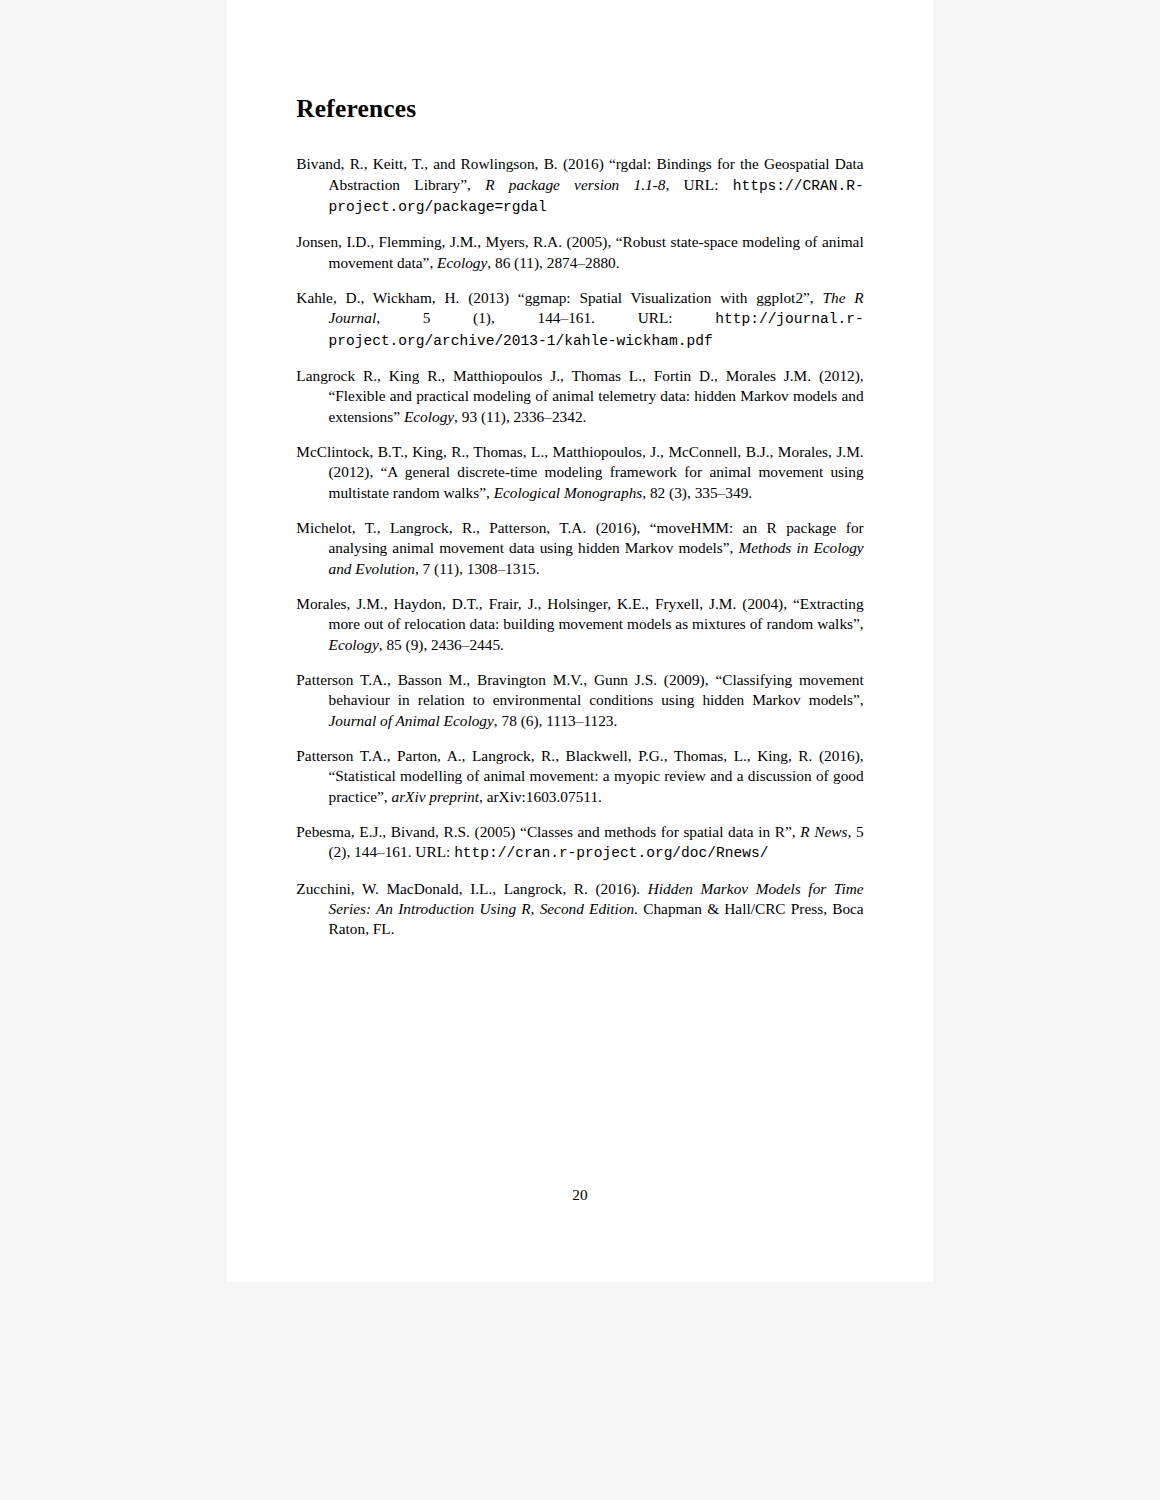References
Bivand, R., Keitt, T., and Rowlingson, B. (2016) “rgdal: Bindings for the Geospatial Data Abstraction Library”, R package version 1.1-8, URL: https://CRAN.R-project.org/package=rgdal
Jonsen, I.D., Flemming, J.M., Myers, R.A. (2005), “Robust state-space modeling of animal movement data”, Ecology, 86 (11), 2874–2880.
Kahle, D., Wickham, H. (2013) “ggmap: Spatial Visualization with ggplot2”, The R Journal, 5 (1), 144–161. URL: http://journal.r-project.org/archive/2013-1/kahle-wickham.pdf
Langrock R., King R., Matthiopoulos J., Thomas L., Fortin D., Morales J.M. (2012), “Flexible and practical modeling of animal telemetry data: hidden Markov models and extensions” Ecology, 93 (11), 2336–2342.
McClintock, B.T., King, R., Thomas, L., Matthiopoulos, J., McConnell, B.J., Morales, J.M. (2012), “A general discrete-time modeling framework for animal movement using multistate random walks”, Ecological Monographs, 82 (3), 335–349.
Michelot, T., Langrock, R., Patterson, T.A. (2016), “moveHMM: an R package for analysing animal movement data using hidden Markov models”, Methods in Ecology and Evolution, 7 (11), 1308–1315.
Morales, J.M., Haydon, D.T., Frair, J., Holsinger, K.E., Fryxell, J.M. (2004), “Extracting more out of relocation data: building movement models as mixtures of random walks”, Ecology, 85 (9), 2436–2445.
Patterson T.A., Basson M., Bravington M.V., Gunn J.S. (2009), “Classifying movement behaviour in relation to environmental conditions using hidden Markov models”, Journal of Animal Ecology, 78 (6), 1113–1123.
Patterson T.A., Parton, A., Langrock, R., Blackwell, P.G., Thomas, L., King, R. (2016), “Statistical modelling of animal movement: a myopic review and a discussion of good practice”, arXiv preprint, arXiv:1603.07511.
Pebesma, E.J., Bivand, R.S. (2005) “Classes and methods for spatial data in R”, R News, 5 (2), 144–161. URL: http://cran.r-project.org/doc/Rnews/
Zucchini, W. MacDonald, I.L., Langrock, R. (2016). Hidden Markov Models for Time Series: An Introduction Using R, Second Edition. Chapman & Hall/CRC Press, Boca Raton, FL.
20